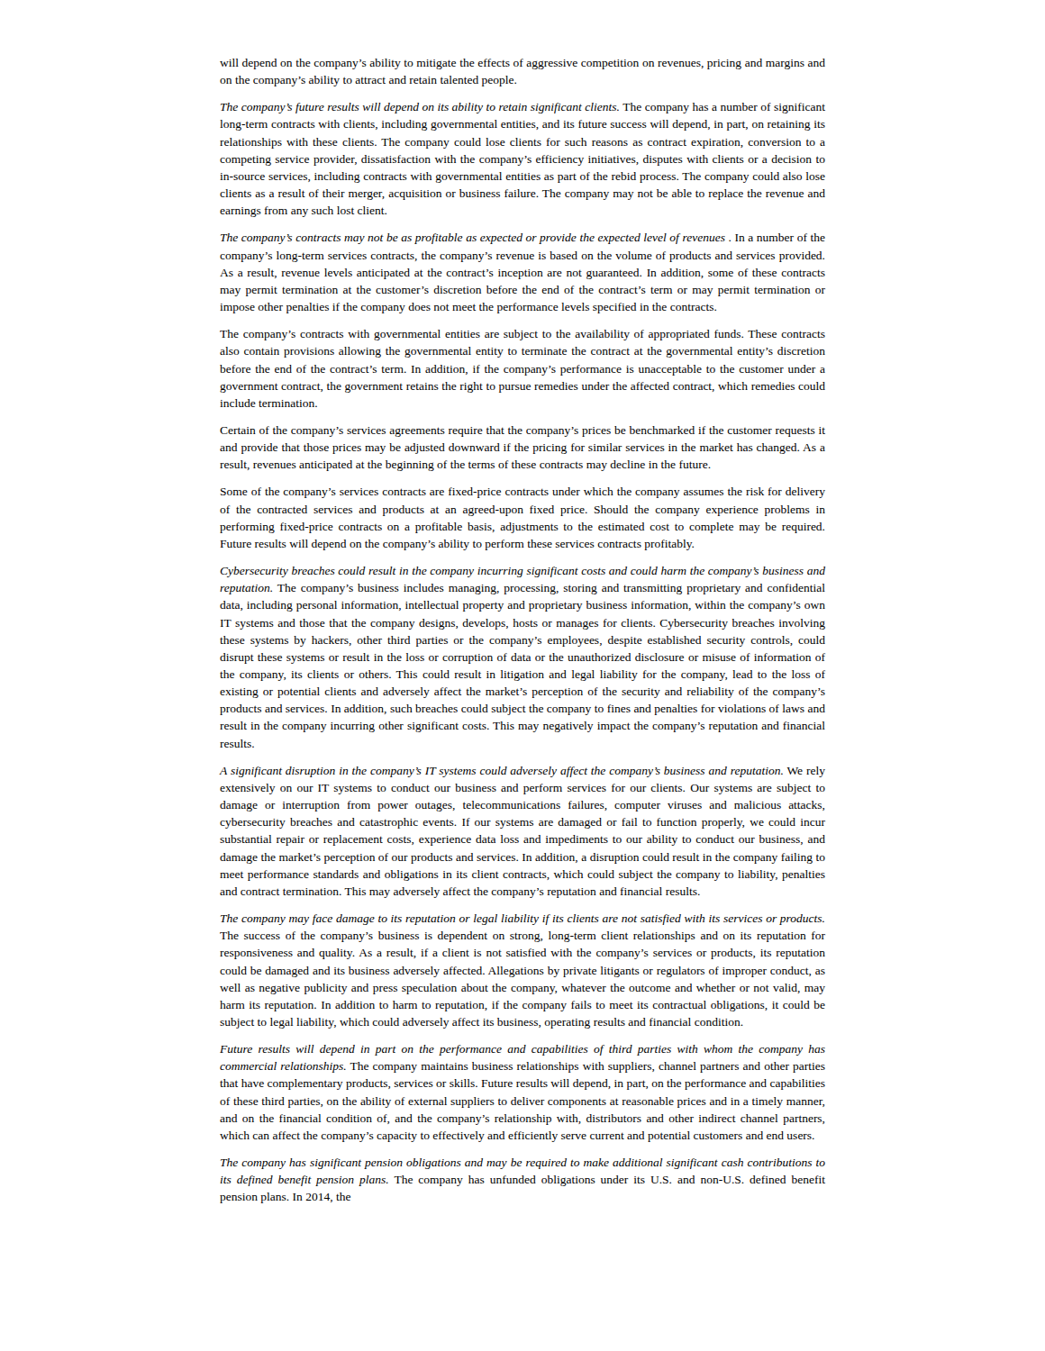will depend on the company’s ability to mitigate the effects of aggressive competition on revenues, pricing and margins and on the company’s ability to attract and retain talented people.
The company’s future results will depend on its ability to retain significant clients. The company has a number of significant long-term contracts with clients, including governmental entities, and its future success will depend, in part, on retaining its relationships with these clients. The company could lose clients for such reasons as contract expiration, conversion to a competing service provider, dissatisfaction with the company’s efficiency initiatives, disputes with clients or a decision to in-source services, including contracts with governmental entities as part of the rebid process. The company could also lose clients as a result of their merger, acquisition or business failure. The company may not be able to replace the revenue and earnings from any such lost client.
The company’s contracts may not be as profitable as expected or provide the expected level of revenues . In a number of the company’s long-term services contracts, the company’s revenue is based on the volume of products and services provided. As a result, revenue levels anticipated at the contract’s inception are not guaranteed. In addition, some of these contracts may permit termination at the customer’s discretion before the end of the contract’s term or may permit termination or impose other penalties if the company does not meet the performance levels specified in the contracts.
The company’s contracts with governmental entities are subject to the availability of appropriated funds. These contracts also contain provisions allowing the governmental entity to terminate the contract at the governmental entity’s discretion before the end of the contract’s term. In addition, if the company’s performance is unacceptable to the customer under a government contract, the government retains the right to pursue remedies under the affected contract, which remedies could include termination.
Certain of the company’s services agreements require that the company’s prices be benchmarked if the customer requests it and provide that those prices may be adjusted downward if the pricing for similar services in the market has changed. As a result, revenues anticipated at the beginning of the terms of these contracts may decline in the future.
Some of the company’s services contracts are fixed-price contracts under which the company assumes the risk for delivery of the contracted services and products at an agreed-upon fixed price. Should the company experience problems in performing fixed-price contracts on a profitable basis, adjustments to the estimated cost to complete may be required. Future results will depend on the company’s ability to perform these services contracts profitably.
Cybersecurity breaches could result in the company incurring significant costs and could harm the company’s business and reputation. The company’s business includes managing, processing, storing and transmitting proprietary and confidential data, including personal information, intellectual property and proprietary business information, within the company’s own IT systems and those that the company designs, develops, hosts or manages for clients. Cybersecurity breaches involving these systems by hackers, other third parties or the company’s employees, despite established security controls, could disrupt these systems or result in the loss or corruption of data or the unauthorized disclosure or misuse of information of the company, its clients or others. This could result in litigation and legal liability for the company, lead to the loss of existing or potential clients and adversely affect the market’s perception of the security and reliability of the company’s products and services. In addition, such breaches could subject the company to fines and penalties for violations of laws and result in the company incurring other significant costs. This may negatively impact the company’s reputation and financial results.
A significant disruption in the company’s IT systems could adversely affect the company’s business and reputation. We rely extensively on our IT systems to conduct our business and perform services for our clients. Our systems are subject to damage or interruption from power outages, telecommunications failures, computer viruses and malicious attacks, cybersecurity breaches and catastrophic events. If our systems are damaged or fail to function properly, we could incur substantial repair or replacement costs, experience data loss and impediments to our ability to conduct our business, and damage the market’s perception of our products and services. In addition, a disruption could result in the company failing to meet performance standards and obligations in its client contracts, which could subject the company to liability, penalties and contract termination. This may adversely affect the company’s reputation and financial results.
The company may face damage to its reputation or legal liability if its clients are not satisfied with its services or products. The success of the company’s business is dependent on strong, long-term client relationships and on its reputation for responsiveness and quality. As a result, if a client is not satisfied with the company’s services or products, its reputation could be damaged and its business adversely affected. Allegations by private litigants or regulators of improper conduct, as well as negative publicity and press speculation about the company, whatever the outcome and whether or not valid, may harm its reputation. In addition to harm to reputation, if the company fails to meet its contractual obligations, it could be subject to legal liability, which could adversely affect its business, operating results and financial condition.
Future results will depend in part on the performance and capabilities of third parties with whom the company has commercial relationships. The company maintains business relationships with suppliers, channel partners and other parties that have complementary products, services or skills. Future results will depend, in part, on the performance and capabilities of these third parties, on the ability of external suppliers to deliver components at reasonable prices and in a timely manner, and on the financial condition of, and the company’s relationship with, distributors and other indirect channel partners, which can affect the company’s capacity to effectively and efficiently serve current and potential customers and end users.
The company has significant pension obligations and may be required to make additional significant cash contributions to its defined benefit pension plans. The company has unfunded obligations under its U.S. and non-U.S. defined benefit pension plans. In 2014, the